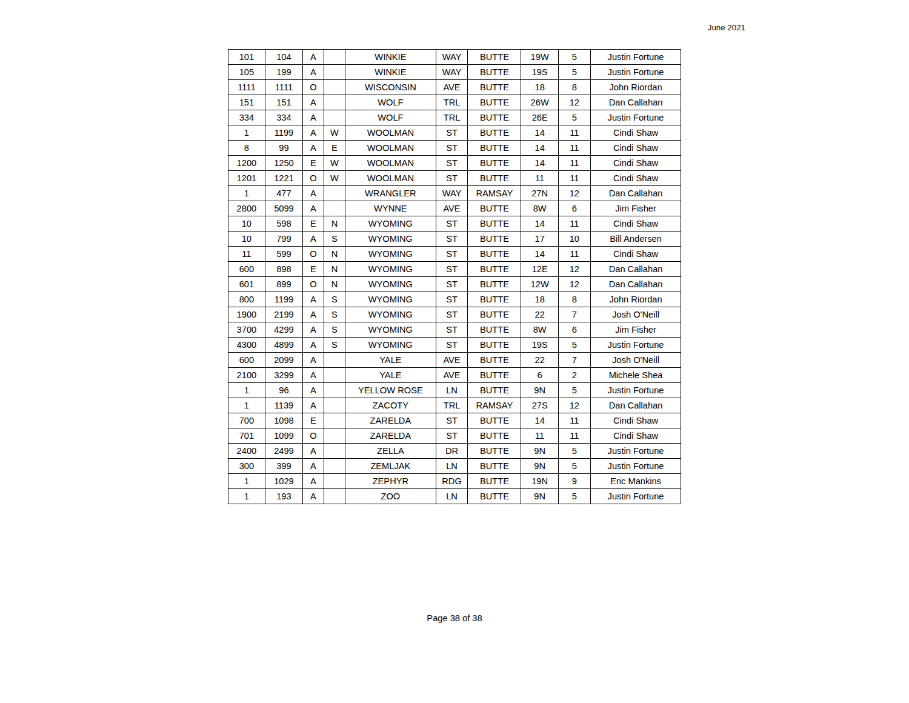June 2021
| 101 | 104 | A | | WINKIE | WAY | BUTTE | 19W | 5 | Justin Fortune |
| 105 | 199 | A | | WINKIE | WAY | BUTTE | 19S | 5 | Justin Fortune |
| 1111 | 1111 | O | | WISCONSIN | AVE | BUTTE | 18 | 8 | John Riordan |
| 151 | 151 | A | | WOLF | TRL | BUTTE | 26W | 12 | Dan Callahan |
| 334 | 334 | A | | WOLF | TRL | BUTTE | 26E | 5 | Justin Fortune |
| 1 | 1199 | A | W | WOOLMAN | ST | BUTTE | 14 | 11 | Cindi Shaw |
| 8 | 99 | A | E | WOOLMAN | ST | BUTTE | 14 | 11 | Cindi Shaw |
| 1200 | 1250 | E | W | WOOLMAN | ST | BUTTE | 14 | 11 | Cindi Shaw |
| 1201 | 1221 | O | W | WOOLMAN | ST | BUTTE | 11 | 11 | Cindi Shaw |
| 1 | 477 | A | | WRANGLER | WAY | RAMSAY | 27N | 12 | Dan Callahan |
| 2800 | 5099 | A | | WYNNE | AVE | BUTTE | 8W | 6 | Jim Fisher |
| 10 | 598 | E | N | WYOMING | ST | BUTTE | 14 | 11 | Cindi Shaw |
| 10 | 799 | A | S | WYOMING | ST | BUTTE | 17 | 10 | Bill Andersen |
| 11 | 599 | O | N | WYOMING | ST | BUTTE | 14 | 11 | Cindi Shaw |
| 600 | 898 | E | N | WYOMING | ST | BUTTE | 12E | 12 | Dan Callahan |
| 601 | 899 | O | N | WYOMING | ST | BUTTE | 12W | 12 | Dan Callahan |
| 800 | 1199 | A | S | WYOMING | ST | BUTTE | 18 | 8 | John Riordan |
| 1900 | 2199 | A | S | WYOMING | ST | BUTTE | 22 | 7 | Josh O'Neill |
| 3700 | 4299 | A | S | WYOMING | ST | BUTTE | 8W | 6 | Jim Fisher |
| 4300 | 4899 | A | S | WYOMING | ST | BUTTE | 19S | 5 | Justin Fortune |
| 600 | 2099 | A | | YALE | AVE | BUTTE | 22 | 7 | Josh O'Neill |
| 2100 | 3299 | A | | YALE | AVE | BUTTE | 6 | 2 | Michele Shea |
| 1 | 96 | A | | YELLOW ROSE | LN | BUTTE | 9N | 5 | Justin Fortune |
| 1 | 1139 | A | | ZACOTY | TRL | RAMSAY | 27S | 12 | Dan Callahan |
| 700 | 1098 | E | | ZARELDA | ST | BUTTE | 14 | 11 | Cindi Shaw |
| 701 | 1099 | O | | ZARELDA | ST | BUTTE | 11 | 11 | Cindi Shaw |
| 2400 | 2499 | A | | ZELLA | DR | BUTTE | 9N | 5 | Justin Fortune |
| 300 | 399 | A | | ZEMLJAK | LN | BUTTE | 9N | 5 | Justin Fortune |
| 1 | 1029 | A | | ZEPHYR | RDG | BUTTE | 19N | 9 | Eric Mankins |
| 1 | 193 | A | | ZOO | LN | BUTTE | 9N | 5 | Justin Fortune |
Page 38 of 38